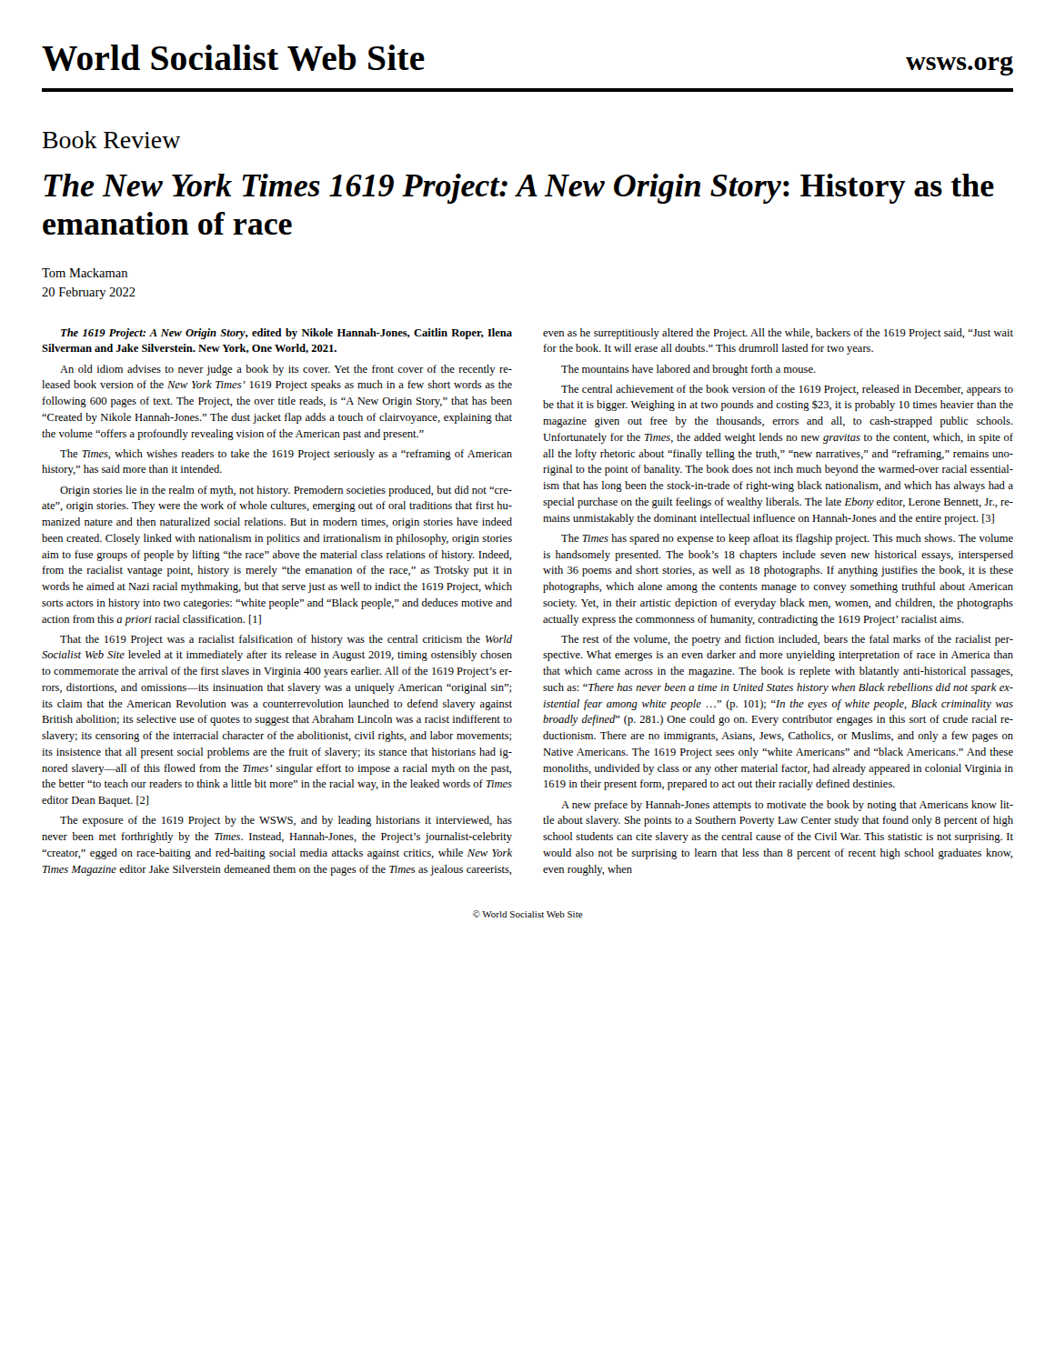World Socialist Web Site
wsws.org
Book Review
The New York Times 1619 Project: A New Origin Story: History as the emanation of race
Tom Mackaman 20 February 2022
The 1619 Project: A New Origin Story, edited by Nikole Hannah-Jones, Caitlin Roper, Ilena Silverman and Jake Silverstein. New York, One World, 2021.
An old idiom advises to never judge a book by its cover. Yet the front cover of the recently released book version of the New York Times’ 1619 Project speaks as much in a few short words as the following 600 pages of text. The Project, the over title reads, is “A New Origin Story,” that has been “Created by Nikole Hannah-Jones.” The dust jacket flap adds a touch of clairvoyance, explaining that the volume “offers a profoundly revealing vision of the American past and present.”
The Times, which wishes readers to take the 1619 Project seriously as a “reframing of American history,” has said more than it intended.
Origin stories lie in the realm of myth, not history. Premodern societies produced, but did not “create”, origin stories. They were the work of whole cultures, emerging out of oral traditions that first humanized nature and then naturalized social relations. But in modern times, origin stories have indeed been created. Closely linked with nationalism in politics and irrationalism in philosophy, origin stories aim to fuse groups of people by lifting “the race” above the material class relations of history. Indeed, from the racialist vantage point, history is merely “the emanation of the race,” as Trotsky put it in words he aimed at Nazi racial mythmaking, but that serve just as well to indict the 1619 Project, which sorts actors in history into two categories: “white people” and “Black people,” and deduces motive and action from this a priori racial classification. [1]
That the 1619 Project was a racialist falsification of history was the central criticism the World Socialist Web Site leveled at it immediately after its release in August 2019, timing ostensibly chosen to commemorate the arrival of the first slaves in Virginia 400 years earlier. All of the 1619 Project’s errors, distortions, and omissions—its insinuation that slavery was a uniquely American “original sin”; its claim that the American Revolution was a counterrevolution launched to defend slavery against British abolition; its selective use of quotes to suggest that Abraham Lincoln was a racist indifferent to slavery; its censoring of the interracial character of the abolitionist, civil rights, and labor movements; its insistence that all present social problems are the fruit of slavery; its stance that historians had ignored slavery—all of this flowed from the Times’ singular effort to impose a racial myth on the past, the better “to teach our readers to think a little bit more” in the racial way, in the leaked words of Times editor Dean Baquet. [2]
The exposure of the 1619 Project by the WSWS, and by leading historians it interviewed, has never been met forthrightly by the Times. Instead, Hannah-Jones, the Project’s journalist-celebrity “creator,” egged on race-baiting and red-baiting social media attacks against critics, while New York Times Magazine editor Jake Silverstein demeaned them on the pages of the Times as jealous careerists, even as he surreptitiously altered the Project. All the while, backers of the 1619 Project said, “Just wait for the book. It will erase all doubts.” This drumroll lasted for two years.
The mountains have labored and brought forth a mouse.
The central achievement of the book version of the 1619 Project, released in December, appears to be that it is bigger. Weighing in at two pounds and costing $23, it is probably 10 times heavier than the magazine given out free by the thousands, errors and all, to cash-strapped public schools. Unfortunately for the Times, the added weight lends no new gravitas to the content, which, in spite of all the lofty rhetoric about “finally telling the truth,” “new narratives,” and “reframing,” remains unoriginal to the point of banality. The book does not inch much beyond the warmed-over racial essentialism that has long been the stock-in-trade of right-wing black nationalism, and which has always had a special purchase on the guilt feelings of wealthy liberals. The late Ebony editor, Lerone Bennett, Jr., remains unmistakably the dominant intellectual influence on Hannah-Jones and the entire project. [3]
The Times has spared no expense to keep afloat its flagship project. This much shows. The volume is handsomely presented. The book’s 18 chapters include seven new historical essays, interspersed with 36 poems and short stories, as well as 18 photographs. If anything justifies the book, it is these photographs, which alone among the contents manage to convey something truthful about American society. Yet, in their artistic depiction of everyday black men, women, and children, the photographs actually express the commonness of humanity, contradicting the 1619 Project’ racialist aims.
The rest of the volume, the poetry and fiction included, bears the fatal marks of the racialist perspective. What emerges is an even darker and more unyielding interpretation of race in America than that which came across in the magazine. The book is replete with blatantly anti-historical passages, such as: “There has never been a time in United States history when Black rebellions did not spark existential fear among white people …” (p. 101); “In the eyes of white people, Black criminality was broadly defined” (p. 281.) One could go on. Every contributor engages in this sort of crude racial reductionism. There are no immigrants, Asians, Jews, Catholics, or Muslims, and only a few pages on Native Americans. The 1619 Project sees only “white Americans” and “black Americans.” And these monoliths, undivided by class or any other material factor, had already appeared in colonial Virginia in 1619 in their present form, prepared to act out their racially defined destinies.
A new preface by Hannah-Jones attempts to motivate the book by noting that Americans know little about slavery. She points to a Southern Poverty Law Center study that found only 8 percent of high school students can cite slavery as the central cause of the Civil War. This statistic is not surprising. It would also not be surprising to learn that less than 8 percent of recent high school graduates know, even roughly, when
© World Socialist Web Site